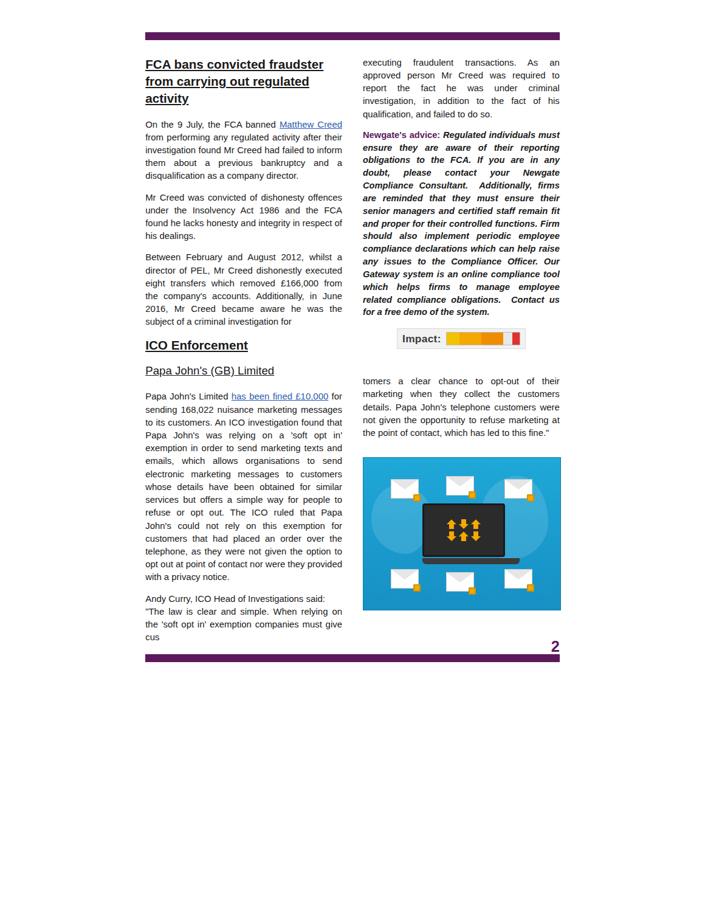FCA bans convicted fraudster from carrying out regulated activity
On the 9 July, the FCA banned Matthew Creed from performing any regulated activity after their investigation found Mr Creed had failed to inform them about a previous bankruptcy and a disqualification as a company director.
Mr Creed was convicted of dishonesty offences under the Insolvency Act 1986 and the FCA found he lacks honesty and integrity in respect of his dealings.
Between February and August 2012, whilst a director of PEL, Mr Creed dishonestly executed eight transfers which removed £166,000 from the company's accounts. Additionally, in June 2016, Mr Creed became aware he was the subject of a criminal investigation for
ICO Enforcement
Papa John's (GB) Limited
Papa John's Limited has been fined £10,000 for sending 168,022 nuisance marketing messages to its customers. An ICO investigation found that Papa John's was relying on a 'soft opt in' exemption in order to send marketing texts and emails, which allows organisations to send electronic marketing messages to customers whose details have been obtained for similar services but offers a simple way for people to refuse or opt out. The ICO ruled that Papa John's could not rely on this exemption for customers that had placed an order over the telephone, as they were not given the option to opt out at point of contact nor were they provided with a privacy notice.
Andy Curry, ICO Head of Investigations said:
"The law is clear and simple. When relying on the 'soft opt in' exemption companies must give cus
executing fraudulent transactions. As an approved person Mr Creed was required to report the fact he was under criminal investigation, in addition to the fact of his qualification, and failed to do so.
Newgate's advice: Regulated individuals must ensure they are aware of their reporting obligations to the FCA. If you are in any doubt, please contact your Newgate Compliance Consultant. Additionally, firms are reminded that they must ensure their senior managers and certified staff remain fit and proper for their controlled functions. Firm should also implement periodic employee compliance declarations which can help raise any issues to the Compliance Officer. Our Gateway system is an online compliance tool which helps firms to manage employee related compliance obligations. Contact us for a free demo of the system.
Impact:
tomers a clear chance to opt-out of their marketing when they collect the customers details. Papa John's telephone customers were not given the opportunity to refuse marketing at the point of contact, which has led to this fine."
2